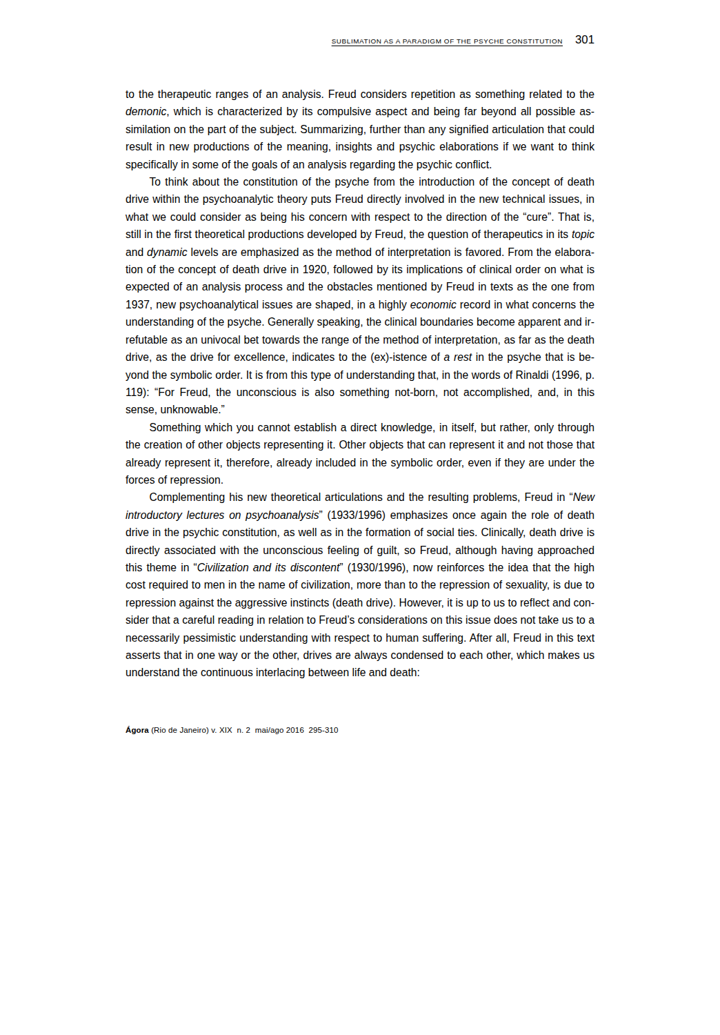Sublimation as a paradigm of the psyche constitution 301
to the therapeutic ranges of an analysis. Freud considers repetition as something related to the demonic, which is characterized by its compulsive aspect and being far beyond all possible assimilation on the part of the subject. Summarizing, further than any signified articulation that could result in new productions of the meaning, insights and psychic elaborations if we want to think specifically in some of the goals of an analysis regarding the psychic conflict.
To think about the constitution of the psyche from the introduction of the concept of death drive within the psychoanalytic theory puts Freud directly involved in the new technical issues, in what we could consider as being his concern with respect to the direction of the “cure”. That is, still in the first theoretical productions developed by Freud, the question of therapeutics in its topic and dynamic levels are emphasized as the method of interpretation is favored. From the elaboration of the concept of death drive in 1920, followed by its implications of clinical order on what is expected of an analysis process and the obstacles mentioned by Freud in texts as the one from 1937, new psychoanalytical issues are shaped, in a highly economic record in what concerns the understanding of the psyche. Generally speaking, the clinical boundaries become apparent and irrefutable as an univocal bet towards the range of the method of interpretation, as far as the death drive, as the drive for excellence, indicates to the (ex)-istence of a rest in the psyche that is beyond the symbolic order. It is from this type of understanding that, in the words of Rinaldi (1996, p. 119): “For Freud, the unconscious is also something not-born, not accomplished, and, in this sense, unknowable.”
Something which you cannot establish a direct knowledge, in itself, but rather, only through the creation of other objects representing it. Other objects that can represent it and not those that already represent it, therefore, already included in the symbolic order, even if they are under the forces of repression.
Complementing his new theoretical articulations and the resulting problems, Freud in “New introductory lectures on psychoanalysis” (1933/1996) emphasizes once again the role of death drive in the psychic constitution, as well as in the formation of social ties. Clinically, death drive is directly associated with the unconscious feeling of guilt, so Freud, although having approached this theme in “Civilization and its discontent” (1930/1996), now reinforces the idea that the high cost required to men in the name of civilization, more than to the repression of sexuality, is due to repression against the aggressive instincts (death drive). However, it is up to us to reflect and consider that a careful reading in relation to Freud’s considerations on this issue does not take us to a necessarily pessimistic understanding with respect to human suffering. After all, Freud in this text asserts that in one way or the other, drives are always condensed to each other, which makes us understand the continuous interlacing between life and death:
Ágora (Rio de Janeiro) v. XIX n. 2 mai/ago 2016 295-310